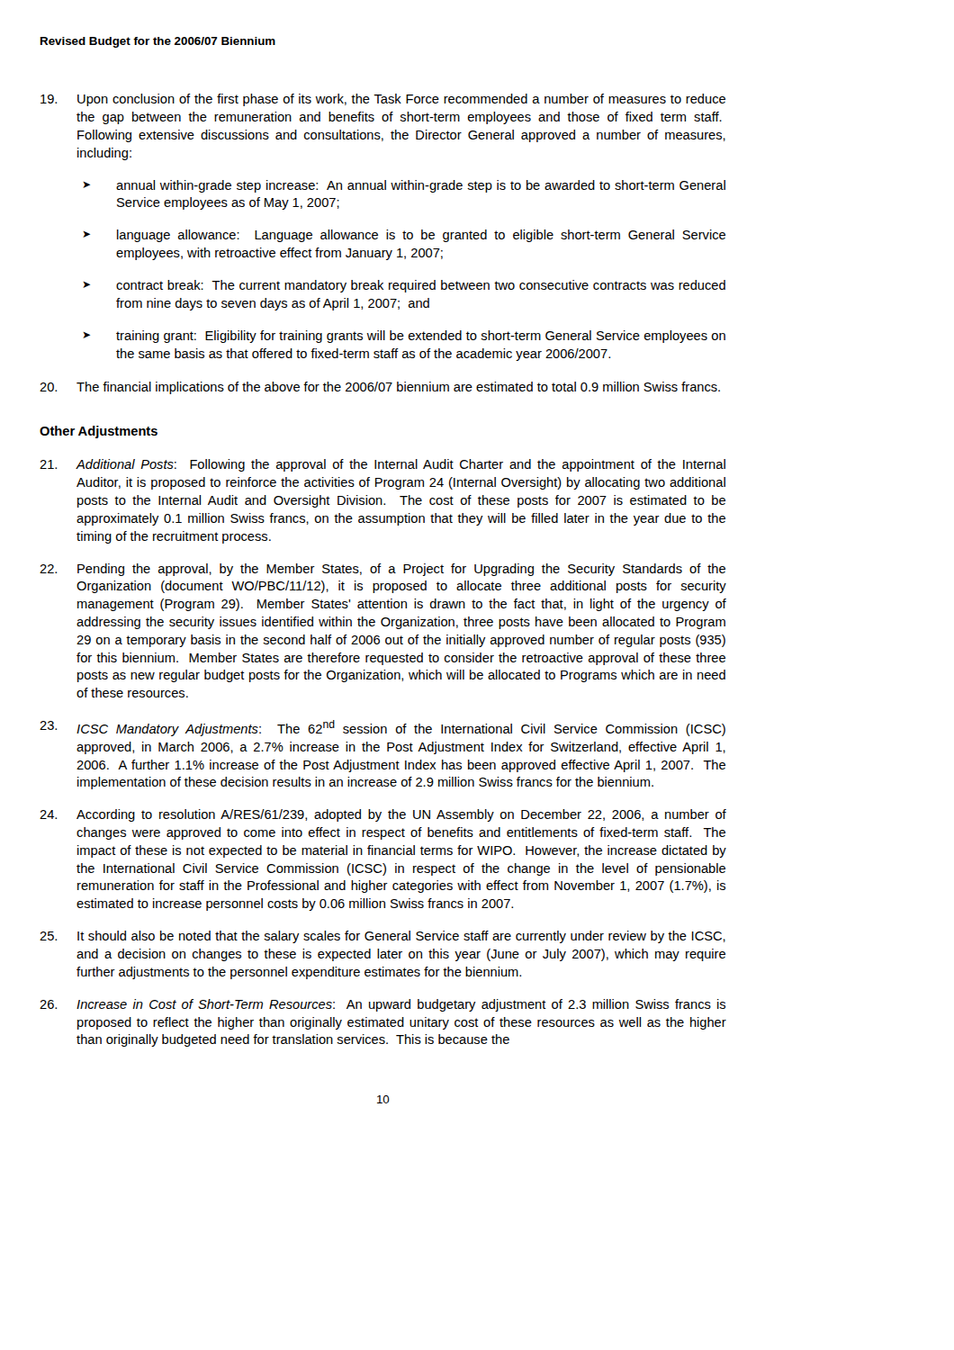Revised Budget for the 2006/07 Biennium
19.
Upon conclusion of the first phase of its work, the Task Force recommended a number of measures to reduce the gap between the remuneration and benefits of short-term employees and those of fixed term staff. Following extensive discussions and consultations, the Director General approved a number of measures, including:
annual within-grade step increase: An annual within-grade step is to be awarded to short-term General Service employees as of May 1, 2007;
language allowance: Language allowance is to be granted to eligible short-term General Service employees, with retroactive effect from January 1, 2007;
contract break: The current mandatory break required between two consecutive contracts was reduced from nine days to seven days as of April 1, 2007; and
training grant: Eligibility for training grants will be extended to short-term General Service employees on the same basis as that offered to fixed-term staff as of the academic year 2006/2007.
20.
The financial implications of the above for the 2006/07 biennium are estimated to total 0.9 million Swiss francs.
Other Adjustments
21.
Additional Posts: Following the approval of the Internal Audit Charter and the appointment of the Internal Auditor, it is proposed to reinforce the activities of Program 24 (Internal Oversight) by allocating two additional posts to the Internal Audit and Oversight Division. The cost of these posts for 2007 is estimated to be approximately 0.1 million Swiss francs, on the assumption that they will be filled later in the year due to the timing of the recruitment process.
22.
Pending the approval, by the Member States, of a Project for Upgrading the Security Standards of the Organization (document WO/PBC/11/12), it is proposed to allocate three additional posts for security management (Program 29). Member States' attention is drawn to the fact that, in light of the urgency of addressing the security issues identified within the Organization, three posts have been allocated to Program 29 on a temporary basis in the second half of 2006 out of the initially approved number of regular posts (935) for this biennium. Member States are therefore requested to consider the retroactive approval of these three posts as new regular budget posts for the Organization, which will be allocated to Programs which are in need of these resources.
23.
ICSC Mandatory Adjustments: The 62nd session of the International Civil Service Commission (ICSC) approved, in March 2006, a 2.7% increase in the Post Adjustment Index for Switzerland, effective April 1, 2006. A further 1.1% increase of the Post Adjustment Index has been approved effective April 1, 2007. The implementation of these decision results in an increase of 2.9 million Swiss francs for the biennium.
24.
According to resolution A/RES/61/239, adopted by the UN Assembly on December 22, 2006, a number of changes were approved to come into effect in respect of benefits and entitlements of fixed-term staff. The impact of these is not expected to be material in financial terms for WIPO. However, the increase dictated by the International Civil Service Commission (ICSC) in respect of the change in the level of pensionable remuneration for staff in the Professional and higher categories with effect from November 1, 2007 (1.7%), is estimated to increase personnel costs by 0.06 million Swiss francs in 2007.
25.
It should also be noted that the salary scales for General Service staff are currently under review by the ICSC, and a decision on changes to these is expected later on this year (June or July 2007), which may require further adjustments to the personnel expenditure estimates for the biennium.
26.
Increase in Cost of Short-Term Resources: An upward budgetary adjustment of 2.3 million Swiss francs is proposed to reflect the higher than originally estimated unitary cost of these resources as well as the higher than originally budgeted need for translation services. This is because the
10